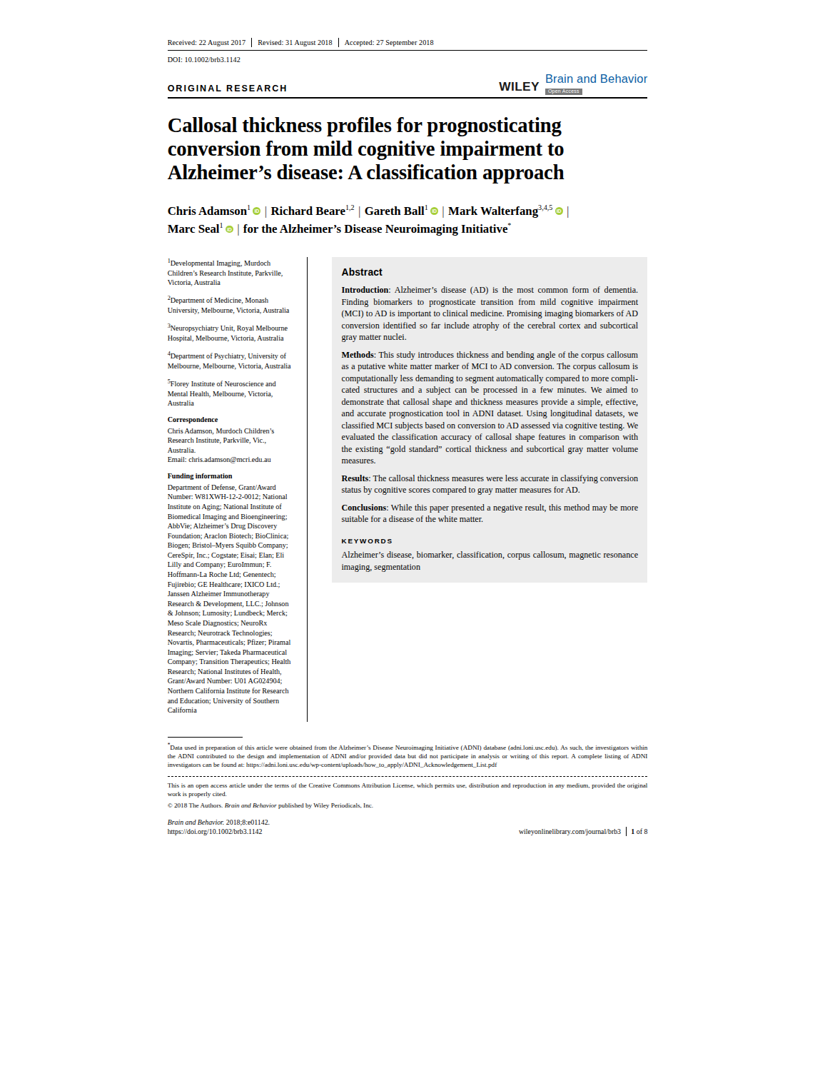Received: 22 August 2017
Revised: 31 August 2018
Accepted: 27 September 2018
DOI: 10.1002/brb3.1142
Original Research
WILEY
Brain and Behavior
Open Access
Callosal thickness profiles for prognosticating conversion from mild cognitive impairment to Alzheimer’s disease: A classification approach
Chris Adamson1 |Richard Beare1,2|Gareth Ball1 |Mark Walterfang3,4,5 |
Marc Seal1 |for the Alzheimer’s Disease Neuroimaging Initiative*
1Developmental Imaging, Murdoch Children’s Research Institute, Parkville, Victoria, Australia
2Department of Medicine, Monash University, Melbourne, Victoria, Australia
3Neuropsychiatry Unit, Royal Melbourne Hospital, Melbourne, Victoria, Australia
4Department of Psychiatry, University of Melbourne, Melbourne, Victoria, Australia
5Florey Institute of Neuroscience and Mental Health, Melbourne, Victoria, Australia
Correspondence
Chris Adamson, Murdoch Children’s Research Institute, Parkville, Vic., Australia.
Email: chris.adamson@mcri.edu.au
Funding information
Department of Defense, Grant/Award Number: W81XWH-12-2-0012; National Institute on Aging; National Institute of Biomedical Imaging and Bioengineering; AbbVie; Alzheimer’s Drug Discovery Foundation; Araclon Biotech; BioClinica; Biogen; Bristol–Myers Squibb Company; CereSpir, Inc.; Cogstate; Eisai; Elan; Eli Lilly and Company; EuroImmun; F. Hoffmann-La Roche Ltd; Genentech; Fujirebio; GE Healthcare; IXICO Ltd.; Janssen Alzheimer Immunotherapy Research & Development, LLC.; Johnson & Johnson; Lumosity; Lundbeck; Merck; Meso Scale Diagnostics; NeuroRx Research; Neurotrack Technologies; Novartis, Pharmaceuticals; Pfizer; Piramal Imaging; Servier; Takeda Pharmaceutical Company; Transition Therapeutics; Health Research; National Institutes of Health, Grant/Award Number: U01 AG024904; Northern California Institute for Research and Education; University of Southern California
Abstract
Introduction: Alzheimer’s disease (AD) is the most common form of dementia. Finding biomarkers to prognosticate transition from mild cognitive impairment (MCI) to AD is important to clinical medicine. Promising imaging biomarkers of AD conversion identified so far include atrophy of the cerebral cortex and subcortical gray matter nuclei.
Methods: This study introduces thickness and bending angle of the corpus callosum as a putative white matter marker of MCI to AD conversion. The corpus callosum is computationally less demanding to segment automatically compared to more complicated structures and a subject can be processed in a few minutes. We aimed to demonstrate that callosal shape and thickness measures provide a simple, effective, and accurate prognostication tool in ADNI dataset. Using longitudinal datasets, we classified MCI subjects based on conversion to AD assessed via cognitive testing. We evaluated the classification accuracy of callosal shape features in comparison with the existing “gold standard” cortical thickness and subcortical gray matter volume measures.
Results: The callosal thickness measures were less accurate in classifying conversion status by cognitive scores compared to gray matter measures for AD.
Conclusions: While this paper presented a negative result, this method may be more suitable for a disease of the white matter.
Keywords
Alzheimer’s disease, biomarker, classification, corpus callosum, magnetic resonance imaging, segmentation
*Data used in preparation of this article were obtained from the Alzheimer’s Disease Neuroimaging Initiative (ADNI) database (adni.loni.usc.edu). As such, the investigators within the ADNI contributed to the design and implementation of ADNI and/or provided data but did not participate in analysis or writing of this report. A complete listing of ADNI investigators can be found at: https://adni.loni.usc.edu/wp-content/uploads/how_to_apply/ADNI_Acknowledgement_List.pdf
This is an open access article under the terms of the Creative Commons Attribution License, which permits use, distribution and reproduction in any medium, provided the original work is properly cited.
© 2018 The Authors. Brain and Behavior published by Wiley Periodicals, Inc.
Brain and Behavior. 2018;8:e01142.
https://doi.org/10.1002/brb3.1142
wileyonlinelibrary.com/journal/brb31 of 8